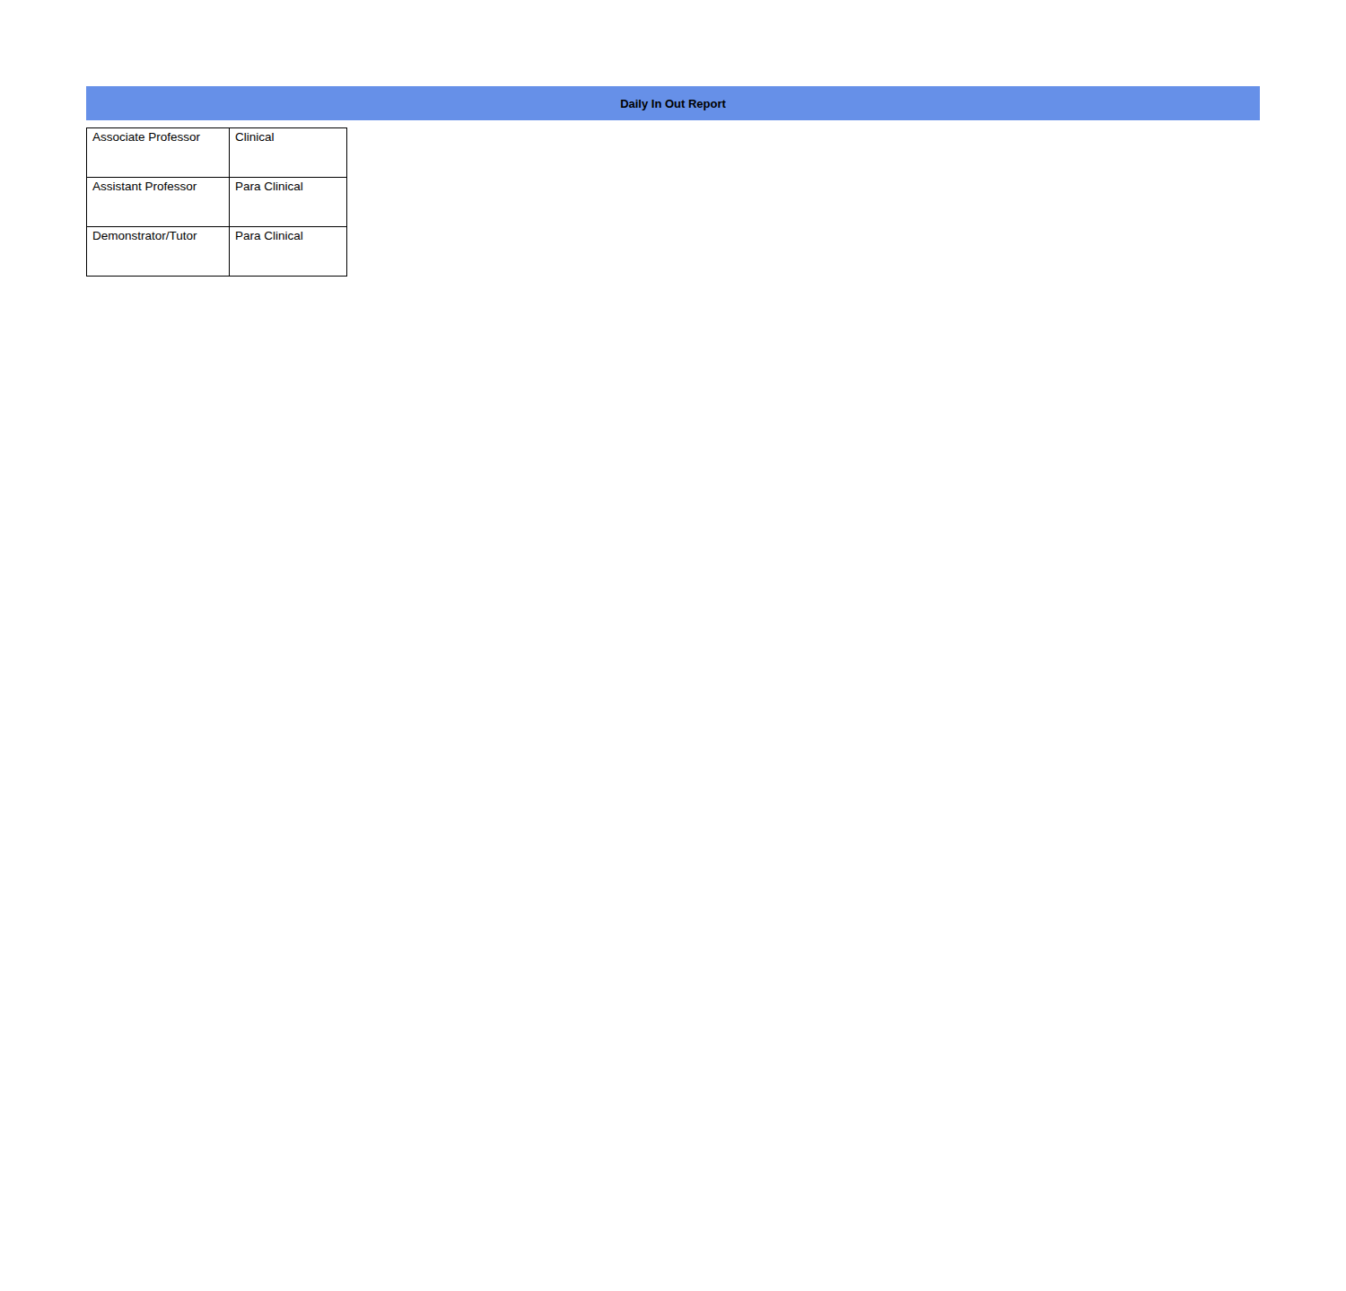Daily In Out Report
| Associate Professor | Clinical |
| Assistant Professor | Para Clinical |
| Demonstrator/Tutor | Para Clinical |